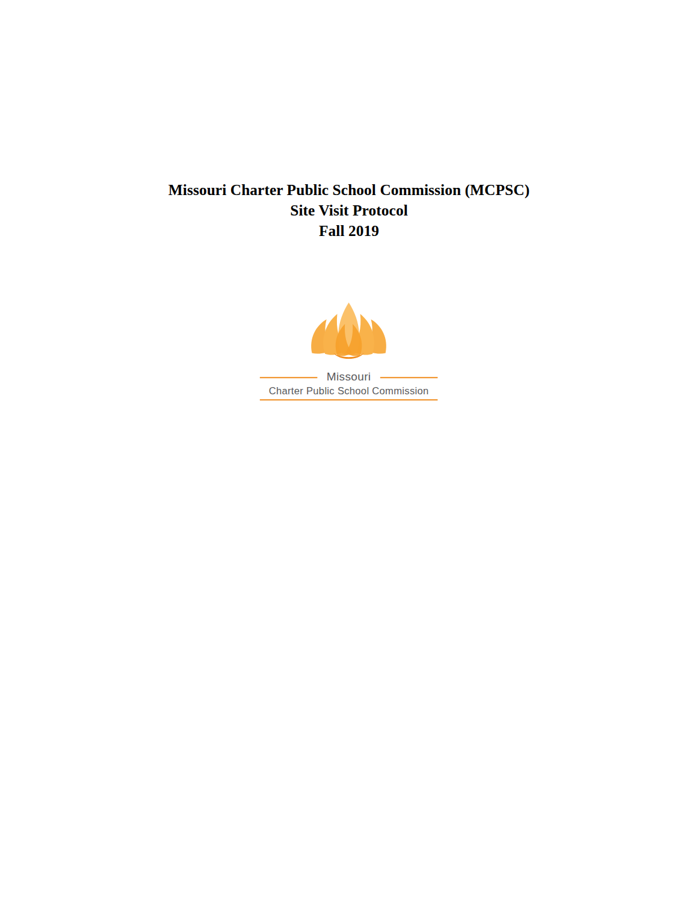Missouri Charter Public School Commission (MCPSC)
Site Visit Protocol
Fall 2019
Missouri Charter Public School Commission